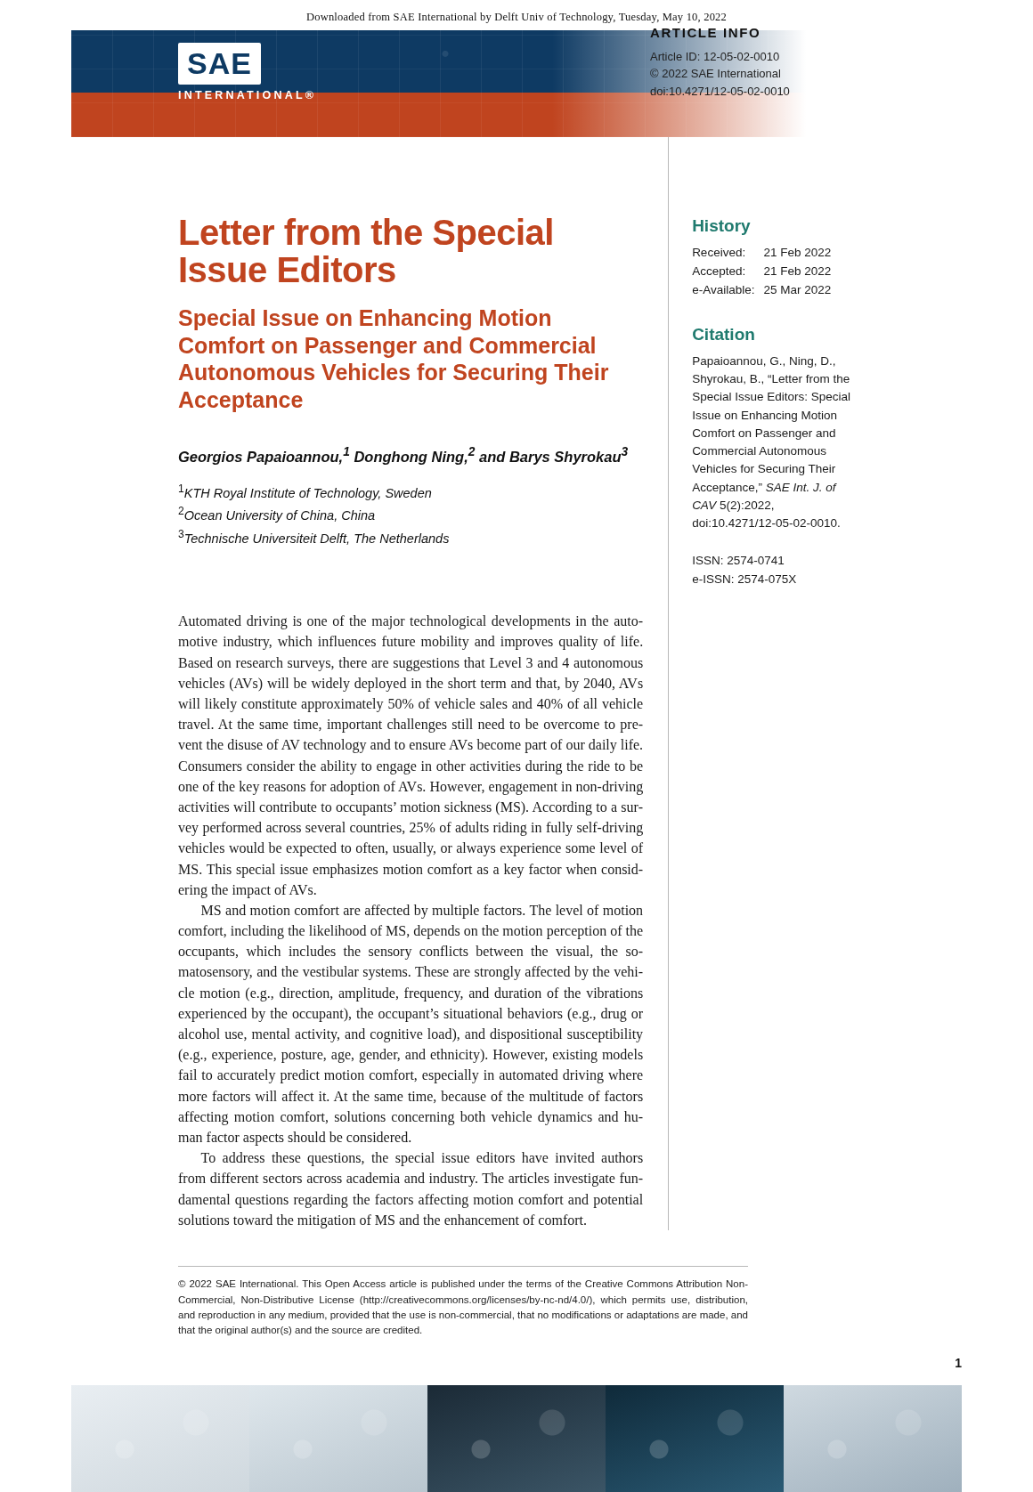Downloaded from SAE International by Delft Univ of Technology, Tuesday, May 10, 2022
SAE
INTERNATIONAL®
ARTICLE INFO
Article ID: 12-05-02-0010
© 2022 SAE International
doi:10.4271/12-05-02-0010
Letter from the Special Issue Editors
Special Issue on Enhancing Motion Comfort on Passenger and Commercial Autonomous Vehicles for Securing Their Acceptance
Georgios Papaioannou,1 Donghong Ning,2 and Barys Shyrokau3
1KTH Royal Institute of Technology, Sweden
2Ocean University of China, China
3Technische Universiteit Delft, The Netherlands
Automated driving is one of the major technological developments in the automotive industry, which influences future mobility and improves quality of life. Based on research surveys, there are suggestions that Level 3 and 4 autonomous vehicles (AVs) will be widely deployed in the short term and that, by 2040, AVs will likely constitute approximately 50% of vehicle sales and 40% of all vehicle travel. At the same time, important challenges still need to be overcome to prevent the disuse of AV technology and to ensure AVs become part of our daily life. Consumers consider the ability to engage in other activities during the ride to be one of the key reasons for adoption of AVs. However, engagement in non-driving activities will contribute to occupants’ motion sickness (MS). According to a survey performed across several countries, 25% of adults riding in fully self-driving vehicles would be expected to often, usually, or always experience some level of MS. This special issue emphasizes motion comfort as a key factor when considering the impact of AVs.
MS and motion comfort are affected by multiple factors. The level of motion comfort, including the likelihood of MS, depends on the motion perception of the occupants, which includes the sensory conflicts between the visual, the somatosensory, and the vestibular systems. These are strongly affected by the vehicle motion (e.g., direction, amplitude, frequency, and duration of the vibrations experienced by the occupant), the occupant’s situational behaviors (e.g., drug or alcohol use, mental activity, and cognitive load), and dispositional susceptibility (e.g., experience, posture, age, gender, and ethnicity). However, existing models fail to accurately predict motion comfort, especially in automated driving where more factors will affect it. At the same time, because of the multitude of factors affecting motion comfort, solutions concerning both vehicle dynamics and human factor aspects should be considered.
To address these questions, the special issue editors have invited authors from different sectors across academia and industry. The articles investigate fundamental questions regarding the factors affecting motion comfort and potential solutions toward the mitigation of MS and the enhancement of comfort.
History
| Received: | 21 Feb 2022 |
| Accepted: | 21 Feb 2022 |
| e-Available: | 25 Mar 2022 |
Citation
Papaioannou, G., Ning, D., Shyrokau, B., “Letter from the Special Issue Editors: Special Issue on Enhancing Motion Comfort on Passenger and Commercial Autonomous Vehicles for Securing Their Acceptance,” SAE Int. J. of CAV 5(2):2022, doi:10.4271/12-05-02-0010.
ISSN: 2574-0741
e-ISSN: 2574-075X
© 2022 SAE International. This Open Access article is published under the terms of the Creative Commons Attribution Non-Commercial, Non-Distributive License (http://creativecommons.org/licenses/by-nc-nd/4.0/), which permits use, distribution, and reproduction in any medium, provided that the use is non-commercial, that no modifications or adaptations are made, and that the original author(s) and the source are credited.
1